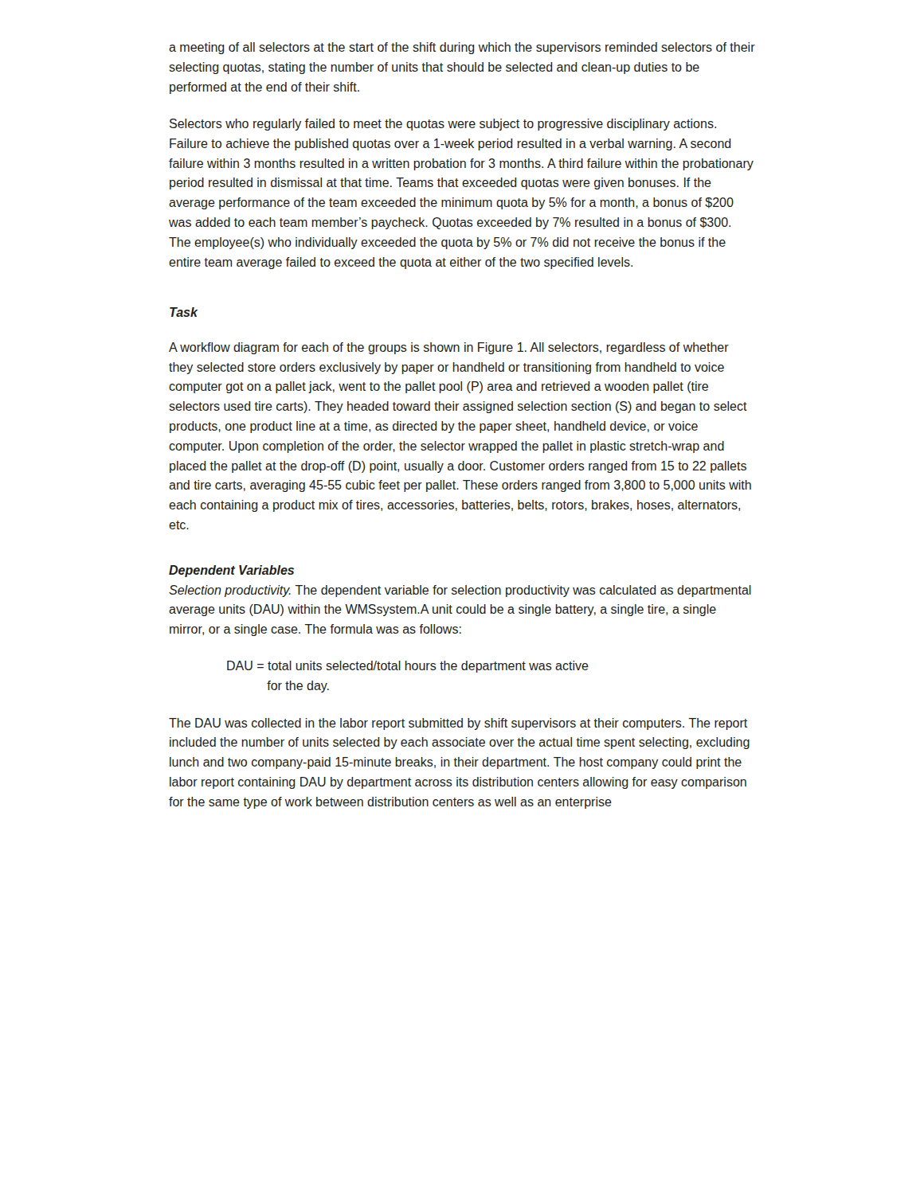a meeting of all selectors at the start of the shift during which the supervisors reminded selectors of their selecting quotas, stating the number of units that should be selected and clean-up duties to be performed at the end of their shift.
Selectors who regularly failed to meet the quotas were subject to progressive disciplinary actions. Failure to achieve the published quotas over a 1-week period resulted in a verbal warning. A second failure within 3 months resulted in a written probation for 3 months. A third failure within the probationary period resulted in dismissal at that time. Teams that exceeded quotas were given bonuses. If the average performance of the team exceeded the minimum quota by 5% for a month, a bonus of $200 was added to each team member’s paycheck. Quotas exceeded by 7% resulted in a bonus of $300. The employee(s) who individually exceeded the quota by 5% or 7% did not receive the bonus if the entire team average failed to exceed the quota at either of the two specified levels.
Task
A workflow diagram for each of the groups is shown in Figure 1. All selectors, regardless of whether they selected store orders exclusively by paper or handheld or transitioning from handheld to voice computer got on a pallet jack, went to the pallet pool (P) area and retrieved a wooden pallet (tire selectors used tire carts). They headed toward their assigned selection section (S) and began to select products, one product line at a time, as directed by the paper sheet, handheld device, or voice computer. Upon completion of the order, the selector wrapped the pallet in plastic stretch-wrap and placed the pallet at the drop-off (D) point, usually a door. Customer orders ranged from 15 to 22 pallets and tire carts, averaging 45-55 cubic feet per pallet. These orders ranged from 3,800 to 5,000 units with each containing a product mix of tires, accessories, batteries, belts, rotors, brakes, hoses, alternators, etc.
Dependent Variables
Selection productivity. The dependent variable for selection productivity was calculated as departmental average units (DAU) within the WMSsystem.A unit could be a single battery, a single tire, a single mirror, or a single case. The formula was as follows:
DAU = total units selected/total hours the department was activefor the day.
The DAU was collected in the labor report submitted by shift supervisors at their computers. The report included the number of units selected by each associate over the actual time spent selecting, excluding lunch and two company-paid 15-minute breaks, in their department. The host company could print the labor report containing DAU by department across its distribution centers allowing for easy comparison for the same type of work between distribution centers as well as an enterprise